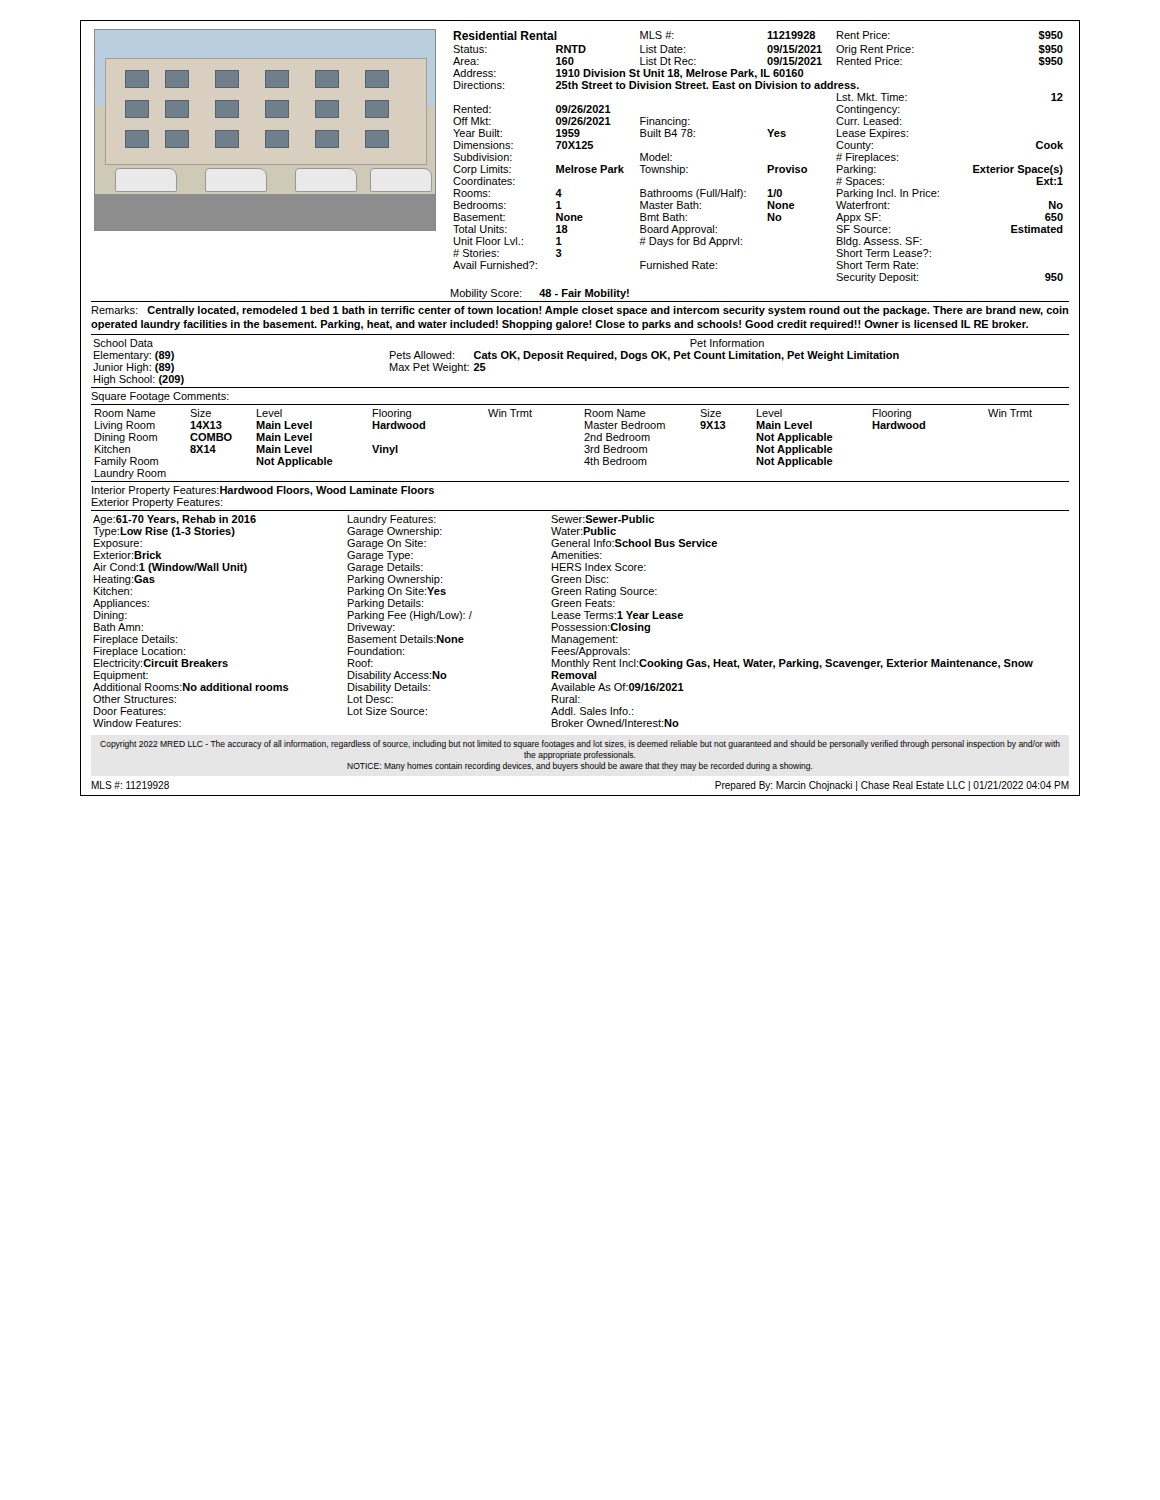| | / Residential Rental / MLS #: / 11219928 / Rent Price: / $950 / / Status: / RNTD / List Date: / 09/15/2021 / Orig Rent Price: / $950 / / Area: / 160 / List Dt Rec: / 09/15/2021 / Rented Price: / $950 / / Address: / 1910 Division St Unit 18, Melrose Park, IL 60160 / / Directions: / 25th Street to Division Street. East on Division to address. / / / Lst. Mkt. Time: / 12 / / Rented: / 09/26/2021 / / / Contingency: / / / Off Mkt: / 09/26/2021 / Financing: / / Curr. Leased: / / / Year Built: / 1959 / Built B4 78: / Yes / Lease Expires: / / / Dimensions: / 70X125 / / / County: / Cook / / Subdivision: / / Model: / / # Fireplaces: / / / Corp Limits: / Melrose Park / Township: / Proviso / Parking: / Exterior Space(s) / / Coordinates: / / / / # Spaces: / Ext:1 / / Rooms: / 4 / Bathrooms (Full/Half): / 1/0 / Parking Incl. In Price: / / / Bedrooms: / 1 / Master Bath: / None / Waterfront: / No / / Basement: / None / Bmt Bath: / No / Appx SF: / 650 / / Total Units: / 18 / Board Approval: / / SF Source: / Estimated / / Unit Floor Lvl.: / 1 / # Days for Bd Apprvl: / / Bldg. Assess. SF: / / / # Stories: / 3 / / / Short Term Lease?: / / / Avail Furnished?: / / Furnished Rate: / / Short Term Rate: / / / / Security Deposit: / 950 / Mobility Score: 48 - Fair Mobility! |
Remarks: Centrally located, remodeled 1 bed 1 bath in terrific center of town location! Ample closet space and intercom security system round out the package. There are brand new, coin operated laundry facilities in the basement. Parking, heat, and water included! Shopping galore! Close to parks and schools! Good credit required!! Owner is licensed IL RE broker.
| School Data Elementary: (89) Junior High: (89) High School: (209) | Pet Information / Pets Allowed: / Cats OK, Deposit Required, Dogs OK, Pet Count Limitation, Pet Weight Limitation / / Max Pet Weight: / 25 / |
Square Footage Comments:
| Room Name | Size | Level | Flooring | Win Trmt | Room Name | Size | Level | Flooring | Win Trmt |
| Living Room | 14X13 | Main Level | Hardwood | | Master Bedroom | 9X13 | Main Level | Hardwood | |
| Dining Room | COMBO | Main Level | | | 2nd Bedroom | | Not Applicable | | |
| Kitchen | 8X14 | Main Level | Vinyl | | 3rd Bedroom | | Not Applicable | | |
| Family Room | | Not Applicable | | | 4th Bedroom | | Not Applicable | | |
| Laundry Room | | | | | | | | | |
Interior Property Features:Hardwood Floors, Wood Laminate Floors
Exterior Property Features:
| Age: 61-70 Years, Rehab in 2016 Type: Low Rise (1-3 Stories) Exposure: Exterior: Brick Air Cond: 1 (Window/Wall Unit) Heating: Gas Kitchen: Appliances: Dining: Bath Amn: Fireplace Details: Fireplace Location: Electricity: Circuit Breakers Equipment: Additional Rooms: No additional rooms Other Structures: Door Features: Window Features: | Laundry Features: Garage Ownership: Garage On Site: Garage Type: Garage Details: Parking Ownership: Parking On Site: Yes Parking Details: Parking Fee (High/Low): / Driveway: Basement Details: None Foundation: Roof: Disability Access: No Disability Details: Lot Desc: Lot Size Source: | Sewer: Sewer-Public Water: Public General Info: School Bus Service Amenities: HERS Index Score: Green Disc: Green Rating Source: Green Feats: Lease Terms: 1 Year Lease Possession: Closing Management: Fees/Approvals: Monthly Rent Incl: Cooking Gas, Heat, Water, Parking, Scavenger, Exterior Maintenance, Snow Removal Available As Of: 09/16/2021 Rural: Addl. Sales Info.: Broker Owned/Interest: No |
Copyright 2022 MRED LLC - The accuracy of all information, regardless of source, including but not limited to square footages and lot sizes, is deemed reliable but not guaranteed and should be personally verified through personal inspection by and/or with the appropriate professionals.
NOTICE: Many homes contain recording devices, and buyers should be aware that they may be recorded during a showing.
MLS #: 11219928
Prepared By: Marcin Chojnacki | Chase Real Estate LLC | 01/21/2022 04:04 PM